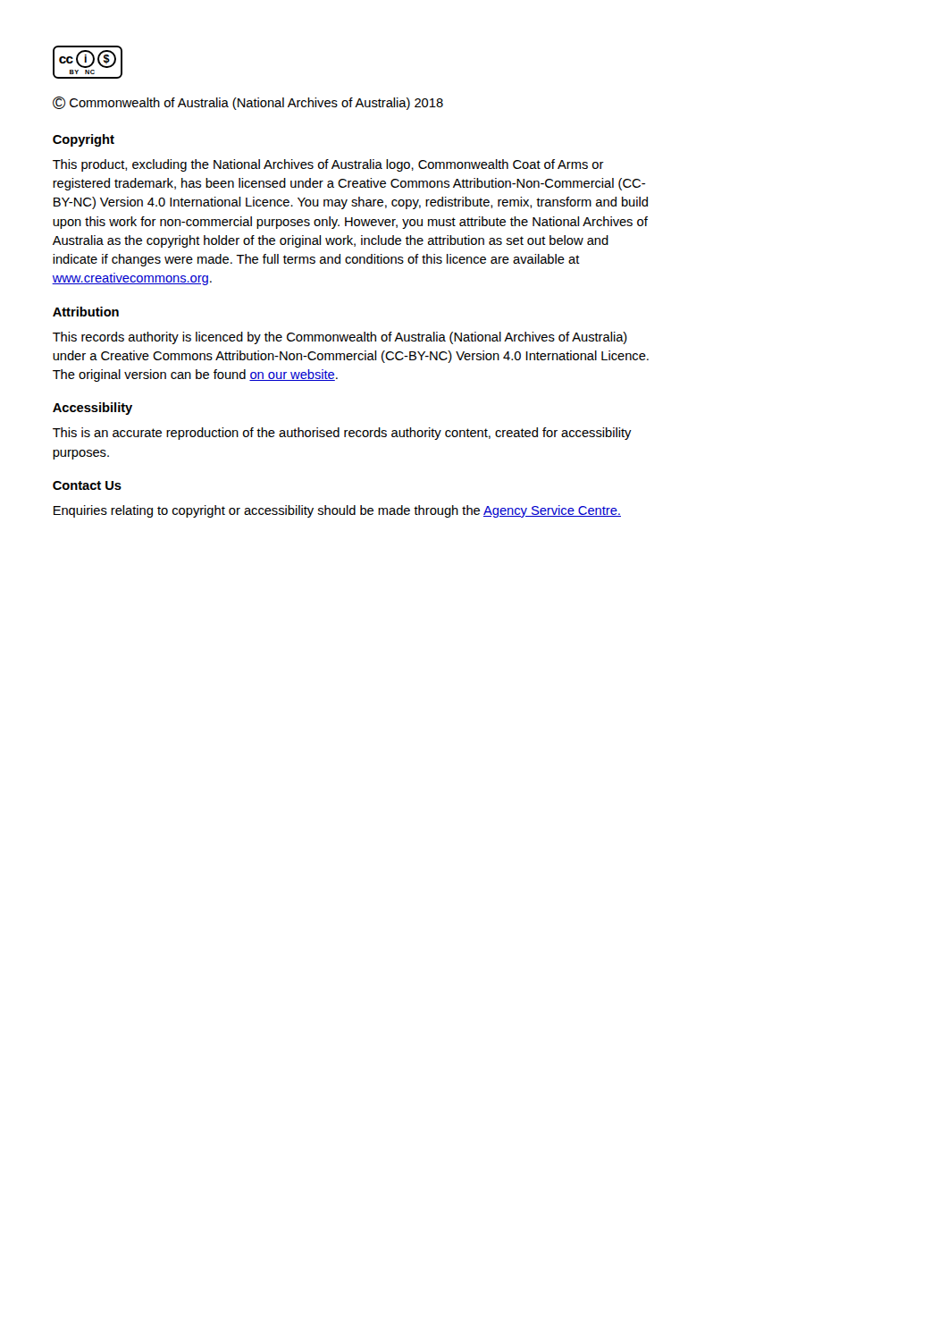cc i $
BY NC
© Commonwealth of Australia (National Archives of Australia) 2018
Copyright
This product, excluding the National Archives of Australia logo, Commonwealth Coat of Arms or registered trademark, has been licensed under a Creative Commons Attribution-Non-Commercial (CC-BY-NC) Version 4.0 International Licence. You may share, copy, redistribute, remix, transform and build upon this work for non-commercial purposes only. However, you must attribute the National Archives of Australia as the copyright holder of the original work, include the attribution as set out below and indicate if changes were made. The full terms and conditions of this licence are available at www.creativecommons.org.
Attribution
This records authority is licenced by the Commonwealth of Australia (National Archives of Australia) under a Creative Commons Attribution-Non-Commercial (CC-BY-NC) Version 4.0 International Licence. The original version can be found on our website.
Accessibility
This is an accurate reproduction of the authorised records authority content, created for accessibility purposes.
Contact Us
Enquiries relating to copyright or accessibility should be made through the Agency Service Centre.